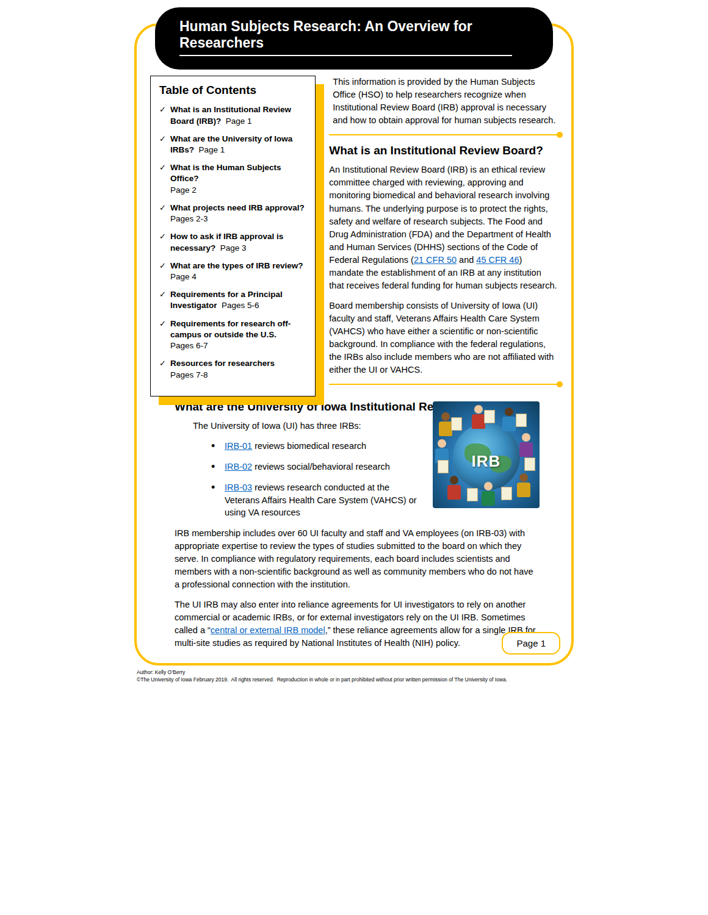Human Subjects Research: An Overview for Researchers
Table of Contents
What is an Institutional Review Board (IRB)? Page 1
What are the University of Iowa IRBs? Page 1
What is the Human Subjects Office?
Page 2
What projects need IRB approval?
Pages 2-3
How to ask if IRB approval is necessary? Page 3
What are the types of IRB review?
Page 4
Requirements for a Principal Investigator Pages 5-6
Requirements for research off-campus or outside the U.S.
Pages 6-7
Resources for researchers
Pages 7-8
This information is provided by the Human Subjects Office (HSO) to help researchers recognize when Institutional Review Board (IRB) approval is necessary and how to obtain approval for human subjects research.
What is an Institutional Review Board?
An Institutional Review Board (IRB) is an ethical review committee charged with reviewing, approving and monitoring biomedical and behavioral research involving humans. The underlying purpose is to protect the rights, safety and welfare of research subjects. The Food and Drug Administration (FDA) and the Department of Health and Human Services (DHHS) sections of the Code of Federal Regulations (21 CFR 50 and 45 CFR 46) mandate the establishment of an IRB at any institution that receives federal funding for human subjects research.
Board membership consists of University of Iowa (UI) faculty and staff, Veterans Affairs Health Care System (VAHCS) who have either a scientific or non-scientific background. In compliance with the federal regulations, the IRBs also include members who are not affiliated with either the UI or VAHCS.
What are the University of Iowa Institutional Review Boards?
IRB
The University of Iowa (UI) has three IRBs:
IRB-01 reviews biomedical research
IRB-02 reviews social/behavioral research
IRB-03 reviews research conducted at the Veterans Affairs Health Care System (VAHCS) or using VA resources
IRB membership includes over 60 UI faculty and staff and VA employees (on IRB-03) with appropriate expertise to review the types of studies submitted to the board on which they serve. In compliance with regulatory requirements, each board includes scientists and members with a non-scientific background as well as community members who do not have a professional connection with the institution.
The UI IRB may also enter into reliance agreements for UI investigators to rely on another commercial or academic IRBs, or for external investigators rely on the UI IRB. Sometimes called a “central or external IRB model,” these reliance agreements allow for a single IRB for multi-site studies as required by National Institutes of Health (NIH) policy.
Page 1
Author: Kelly O’Berry
©The University of Iowa February 2019. All rights reserved. Reproduction in whole or in part prohibited without prior written permission of The University of Iowa.